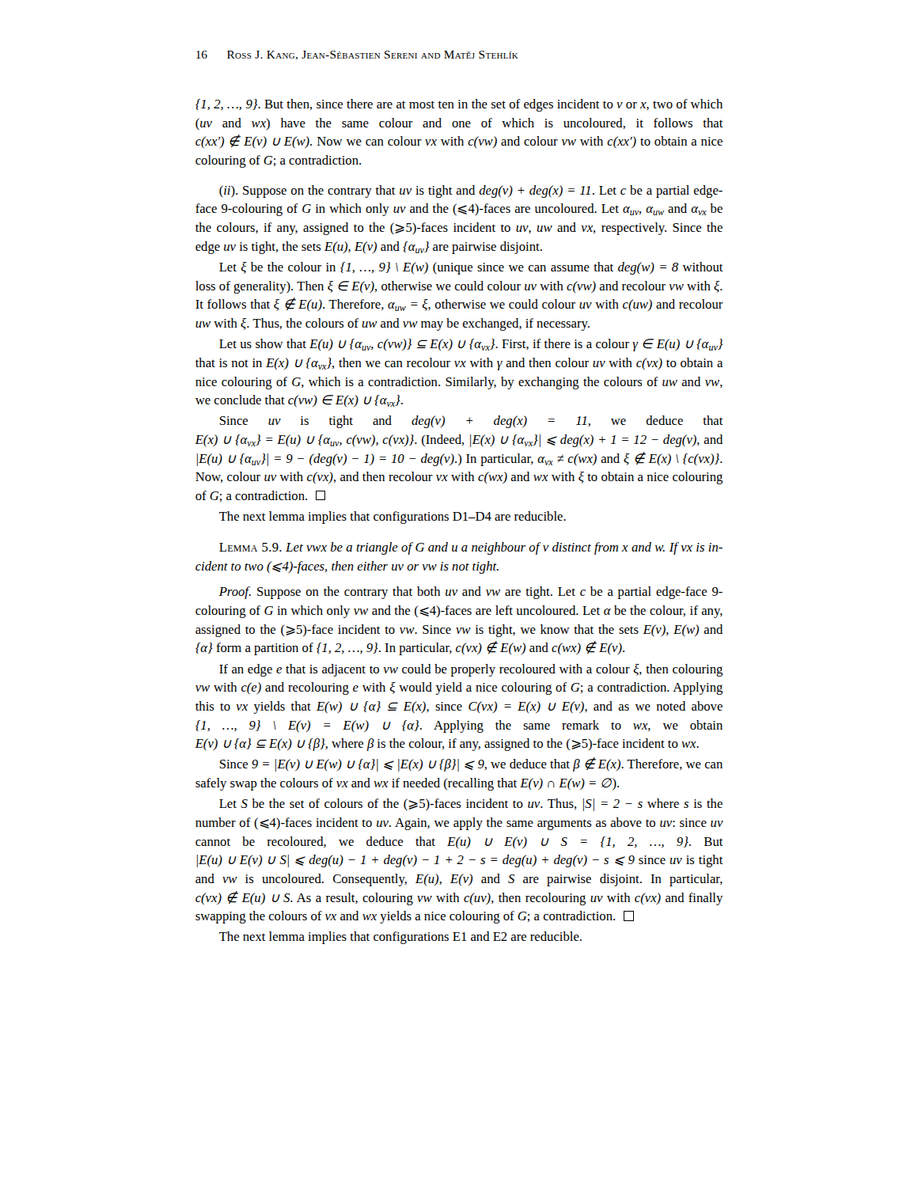16 Ross J. Kang, Jean-Sébastien Sereni and Matěj Stehlík
{1, 2, …, 9}. But then, since there are at most ten in the set of edges incident to v or x, two of which (uv and wx) have the same colour and one of which is uncoloured, it follows that c(xx′) ∉ E(v) ∪ E(w). Now we can colour vx with c(vw) and colour vw with c(xx′) to obtain a nice colouring of G; a contradiction.
(ii). Suppose on the contrary that uv is tight and deg(v) + deg(x) = 11. Let c be a partial edge-face 9-colouring of G in which only uv and the (⩽4)-faces are uncoloured. Let αuv, αuw and αvx be the colours, if any, assigned to the (⩾5)-faces incident to uv, uw and vx, respectively. Since the edge uv is tight, the sets E(u), E(v) and {αuv} are pairwise disjoint.
Let ξ be the colour in {1, …, 9} \ E(w) (unique since we can assume that deg(w) = 8 without loss of generality). Then ξ ∈ E(v), otherwise we could colour uv with c(vw) and recolour vw with ξ. It follows that ξ ∉ E(u). Therefore, αuw = ξ, otherwise we could colour uv with c(uw) and recolour uw with ξ. Thus, the colours of uw and vw may be exchanged, if necessary.
Let us show that E(u) ∪ {αuv, c(vw)} ⊆ E(x) ∪ {αvx}. First, if there is a colour γ ∈ E(u) ∪ {αuv} that is not in E(x) ∪ {αvx}, then we can recolour vx with γ and then colour uv with c(vx) to obtain a nice colouring of G, which is a contradiction. Similarly, by exchanging the colours of uw and vw, we conclude that c(vw) ∈ E(x) ∪ {αvx}.
Since uv is tight and deg(v) + deg(x) = 11, we deduce that E(x) ∪ {αvx} = E(u) ∪ {αuv, c(vw), c(vx)}. (Indeed, |E(x) ∪ {αvx}| ⩽ deg(x) + 1 = 12 − deg(v), and |E(u) ∪ {αuv}| = 9 − (deg(v) − 1) = 10 − deg(v).) In particular, αvx ≠ c(wx) and ξ ∉ E(x) \ {c(vx)}. Now, colour uv with c(vx), and then recolour vx with c(wx) and wx with ξ to obtain a nice colouring of G; a contradiction.
The next lemma implies that configurations D1–D4 are reducible.
Lemma 5.9. Let vwx be a triangle of G and u a neighbour of v distinct from x and w. If vx is incident to two (⩽4)-faces, then either uv or vw is not tight.
Proof. Suppose on the contrary that both uv and vw are tight. Let c be a partial edge-face 9-colouring of G in which only vw and the (⩽4)-faces are left uncoloured. Let α be the colour, if any, assigned to the (⩾5)-face incident to vw. Since vw is tight, we know that the sets E(v), E(w) and {α} form a partition of {1, 2, …, 9}. In particular, c(vx) ∉ E(w) and c(wx) ∉ E(v).
If an edge e that is adjacent to vw could be properly recoloured with a colour ξ, then colouring vw with c(e) and recolouring e with ξ would yield a nice colouring of G; a contradiction. Applying this to vx yields that E(w) ∪ {α} ⊆ E(x), since C(vx) = E(x) ∪ E(v), and as we noted above {1, …, 9} \ E(v) = E(w) ∪ {α}. Applying the same remark to wx, we obtain E(v) ∪ {α} ⊆ E(x) ∪ {β}, where β is the colour, if any, assigned to the (⩾5)-face incident to wx.
Since 9 = |E(v) ∪ E(w) ∪ {α}| ⩽ |E(x) ∪ {β}| ⩽ 9, we deduce that β ∉ E(x). Therefore, we can safely swap the colours of vx and wx if needed (recalling that E(v) ∩ E(w) = ∅).
Let S be the set of colours of the (⩾5)-faces incident to uv. Thus, |S| = 2 − s where s is the number of (⩽4)-faces incident to uv. Again, we apply the same arguments as above to uv: since uv cannot be recoloured, we deduce that E(u) ∪ E(v) ∪ S = {1, 2, …, 9}. But |E(u) ∪ E(v) ∪ S| ⩽ deg(u) − 1 + deg(v) − 1 + 2 − s = deg(u) + deg(v) − s ⩽ 9 since uv is tight and vw is uncoloured. Consequently, E(u), E(v) and S are pairwise disjoint. In particular, c(vx) ∉ E(u) ∪ S. As a result, colouring vw with c(uv), then recolouring uv with c(vx) and finally swapping the colours of vx and wx yields a nice colouring of G; a contradiction.
The next lemma implies that configurations E1 and E2 are reducible.